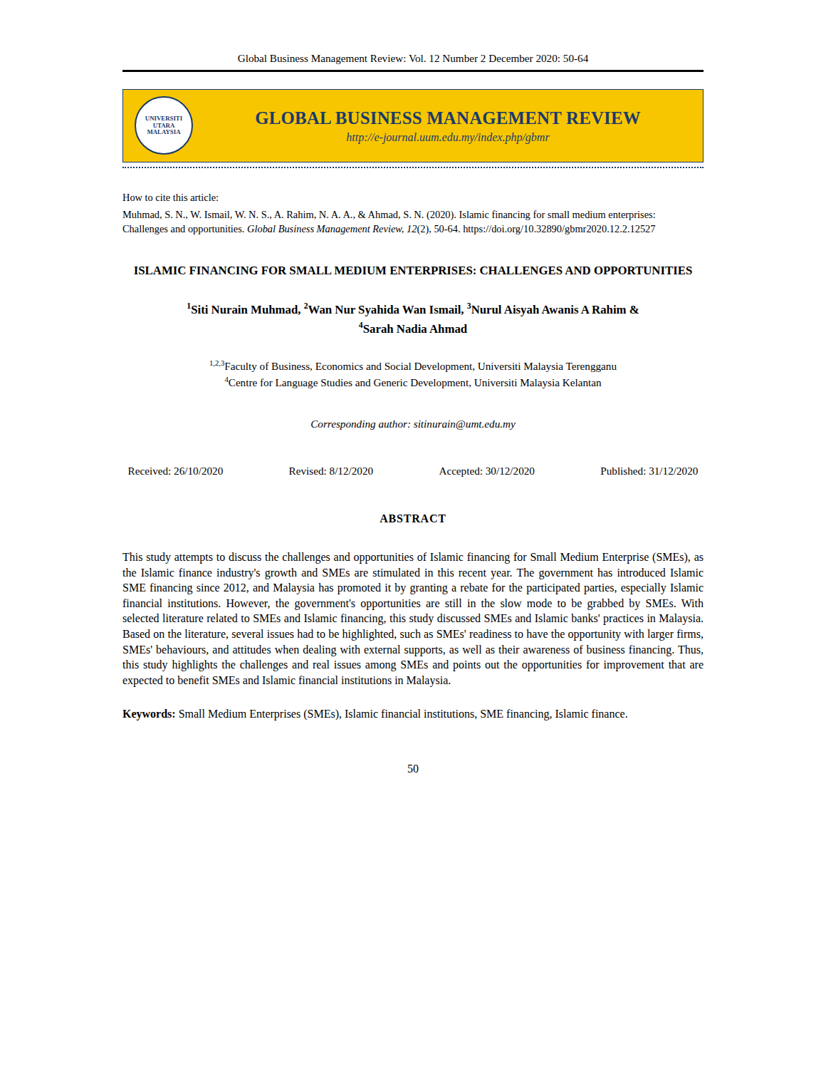Global Business Management Review: Vol. 12 Number 2 December 2020: 50-64
UNIVERSITI
UTARA
MALAYSIA
GLOBAL BUSINESS MANAGEMENT REVIEW
http://e-journal.uum.edu.my/index.php/gbmr
How to cite this article:
Muhmad, S. N., W. Ismail, W. N. S., A. Rahim, N. A. A., & Ahmad, S. N. (2020). Islamic financing for small medium enterprises: Challenges and opportunities. Global Business Management Review, 12(2), 50-64. https://doi.org/10.32890/gbmr2020.12.2.12527
Islamic Financing for Small Medium Enterprises: Challenges and Opportunities
1Siti Nurain Muhmad, 2Wan Nur Syahida Wan Ismail, 3Nurul Aisyah Awanis A Rahim &
4Sarah Nadia Ahmad
1,2,3Faculty of Business, Economics and Social Development, Universiti Malaysia Terengganu
4Centre for Language Studies and Generic Development, Universiti Malaysia Kelantan
Corresponding author: sitinurain@umt.edu.my
Received: 26/10/2020 Revised: 8/12/2020 Accepted: 30/12/2020 Published: 31/12/2020
ABSTRACT
This study attempts to discuss the challenges and opportunities of Islamic financing for Small Medium Enterprise (SMEs), as the Islamic finance industry's growth and SMEs are stimulated in this recent year. The government has introduced Islamic SME financing since 2012, and Malaysia has promoted it by granting a rebate for the participated parties, especially Islamic financial institutions. However, the government's opportunities are still in the slow mode to be grabbed by SMEs. With selected literature related to SMEs and Islamic financing, this study discussed SMEs and Islamic banks' practices in Malaysia. Based on the literature, several issues had to be highlighted, such as SMEs' readiness to have the opportunity with larger firms, SMEs' behaviours, and attitudes when dealing with external supports, as well as their awareness of business financing. Thus, this study highlights the challenges and real issues among SMEs and points out the opportunities for improvement that are expected to benefit SMEs and Islamic financial institutions in Malaysia.
Keywords: Small Medium Enterprises (SMEs), Islamic financial institutions, SME financing, Islamic finance.
50